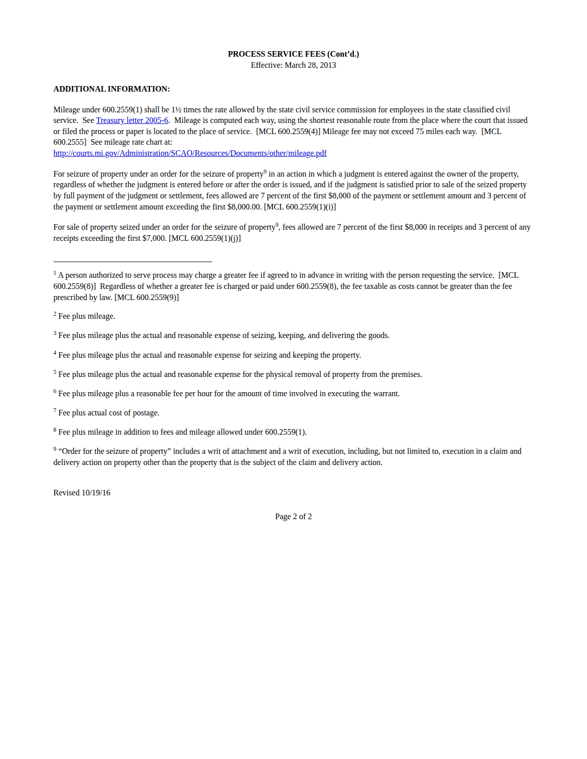PROCESS SERVICE FEES (Cont’d.)
Effective: March 28, 2013
ADDITIONAL INFORMATION:
Mileage under 600.2559(1) shall be 1½ times the rate allowed by the state civil service commission for employees in the state classified civil service. See Treasury letter 2005-6. Mileage is computed each way, using the shortest reasonable route from the place where the court that issued or filed the process or paper is located to the place of service. [MCL 600.2559(4)] Mileage fee may not exceed 75 miles each way. [MCL 600.2555] See mileage rate chart at:
http://courts.mi.gov/Administration/SCAO/Resources/Documents/other/mileage.pdf
For seizure of property under an order for the seizure of property9 in an action in which a judgment is entered against the owner of the property, regardless of whether the judgment is entered before or after the order is issued, and if the judgment is satisfied prior to sale of the seized property by full payment of the judgment or settlement, fees allowed are 7 percent of the first $8,000 of the payment or settlement amount and 3 percent of the payment or settlement amount exceeding the first $8,000.00. [MCL 600.2559(1)(i)]
For sale of property seized under an order for the seizure of property9, fees allowed are 7 percent of the first $8,000 in receipts and 3 percent of any receipts exceeding the first $7,000. [MCL 600.2559(1)(j)]
1 A person authorized to serve process may charge a greater fee if agreed to in advance in writing with the person requesting the service. [MCL 600.2559(8)] Regardless of whether a greater fee is charged or paid under 600.2559(8), the fee taxable as costs cannot be greater than the fee prescribed by law. [MCL 600.2559(9)]
2 Fee plus mileage.
3 Fee plus mileage plus the actual and reasonable expense of seizing, keeping, and delivering the goods.
4 Fee plus mileage plus the actual and reasonable expense for seizing and keeping the property.
5 Fee plus mileage plus the actual and reasonable expense for the physical removal of property from the premises.
6 Fee plus mileage plus a reasonable fee per hour for the amount of time involved in executing the warrant.
7 Fee plus actual cost of postage.
8 Fee plus mileage in addition to fees and mileage allowed under 600.2559(1).
9 “Order for the seizure of property” includes a writ of attachment and a writ of execution, including, but not limited to, execution in a claim and delivery action on property other than the property that is the subject of the claim and delivery action.
Revised 10/19/16
Page 2 of 2